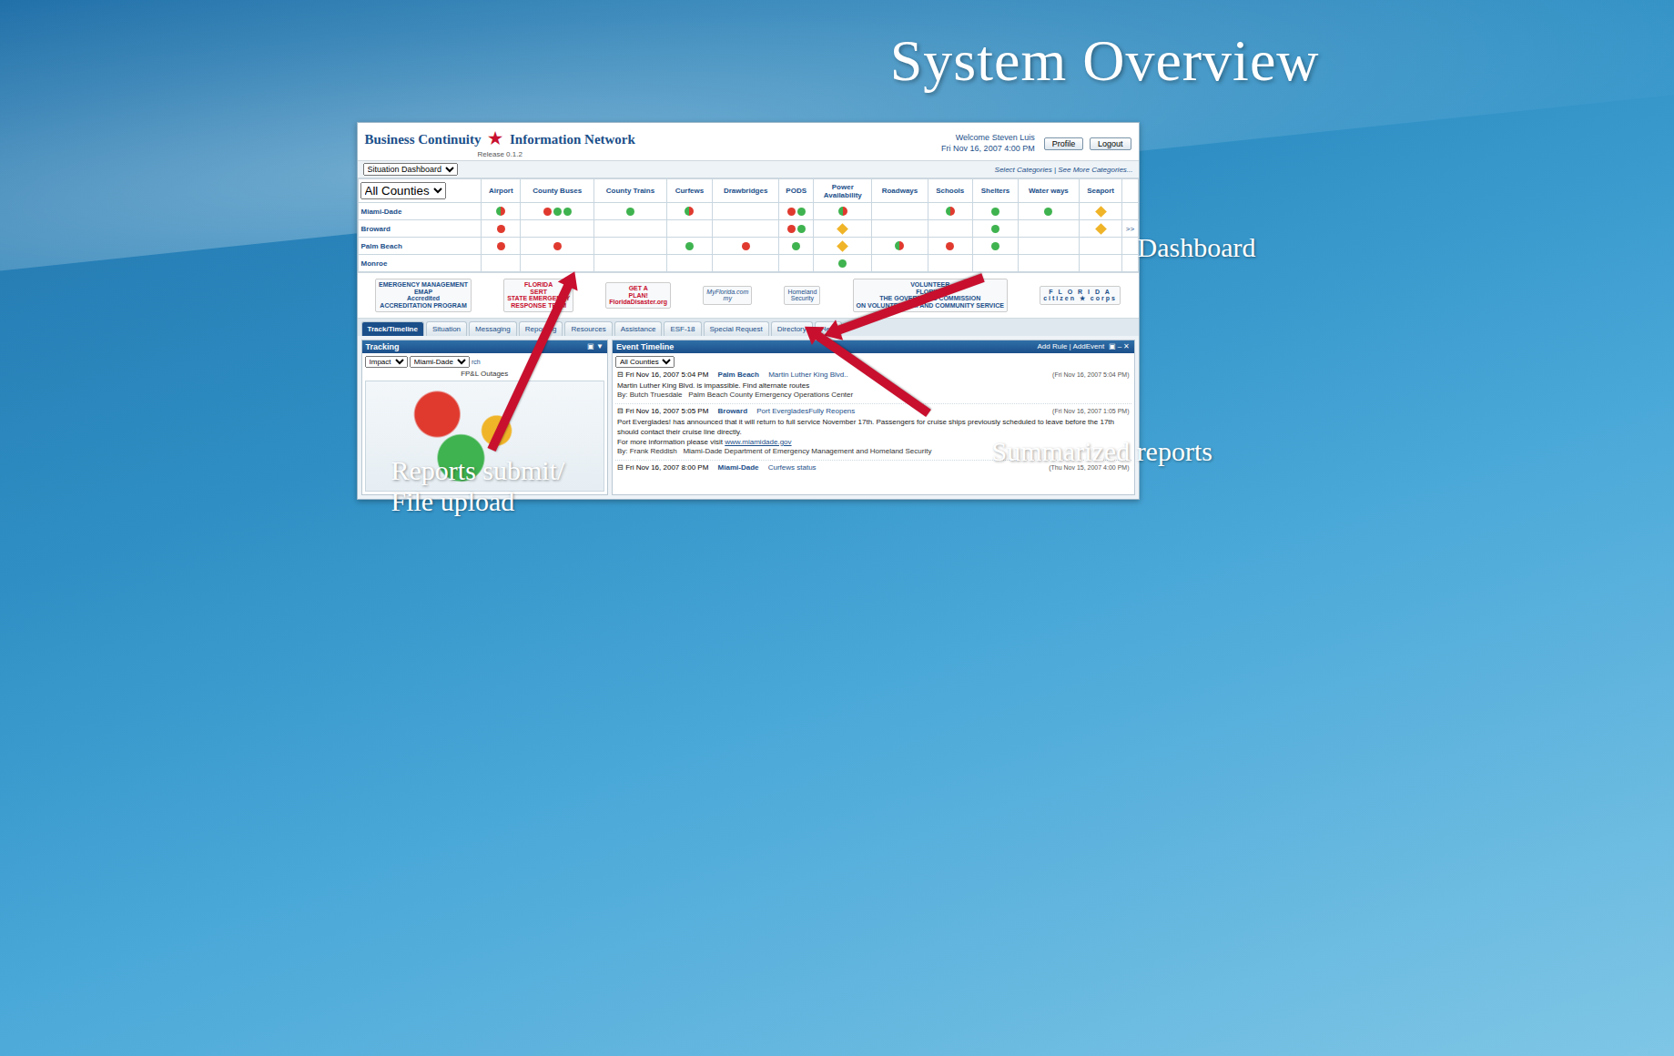System Overview
Business Continuity ★ Information Network
Release 0.1.2
Welcome Steven Luis
Fri Nov 16, 2007 4:00 PM
Profile Logout
Situation Dashboard
Select Categories | See More Categories...
| All Counties | Airport | County Buses | County Trains | Curfews | Drawbridges | PODS | Power Availability | Roadways | Schools | Shelters | Water ways | Seaport | |
| --- | --- | --- | --- | --- | --- | --- | --- | --- | --- | --- | --- | --- | --- |
| Miami-Dade | | | | | | | | | | | | | |
| Broward | | | | | | | | | | | | | >> |
| Palm Beach | | | | | | | | | | | | | |
| Monroe | | | | | | | | | | | | | |
EMERGENCY MANAGEMENT
EMAP
Accredited
ACCREDITATION PROGRAM
FLORIDA
SERT
STATE EMERGENCY
RESPONSE TEAM
GET A
PLAN!
FloridaDisaster.org
MyFlorida.com
my
Homeland
Security
VOLUNTEER
FLORIDA
THE GOVERNOR'S COMMISSION
ON VOLUNTEERISM AND COMMUNITY SERVICE
F L O R I D A
citizen ★ corps
Track/Timeline
Situation
Messaging
Reporting
Resources
Assistance
ESF-18
Special Request
Directory
Help
Tracking ▣ ▼
Impact Miami-Dade rch
FP&L Outages
Event Timeline Add Rule | AddEvent ▣ – ✕
All Counties
⊟ Fri Nov 16, 2007 5:04 PM Palm Beach Martin Luther King Blvd..
(Fri Nov 16, 2007 5:04 PM)
Martin Luther King Blvd. is impassible. Find alternate routes
By: Butch Truesdale Palm Beach County Emergency Operations Center
⊟ Fri Nov 16, 2007 5:05 PM Broward Port EvergladesFully Reopens
(Fri Nov 16, 2007 1:05 PM)
Port Everglades! has announced that it will return to full service November 17th. Passengers for cruise ships previously scheduled to leave before the 17th should contact their cruise line directly.
For more information please visit www.miamidade.gov
By: Frank Reddish Miami-Dade Department of Emergency Management and Homeland Security
⊟ Fri Nov 16, 2007 8:00 PM Miami-Dade Curfews status
(Thu Nov 15, 2007 4:00 PM)
Dashboard
Summarized reports
Reports submit/
File upload